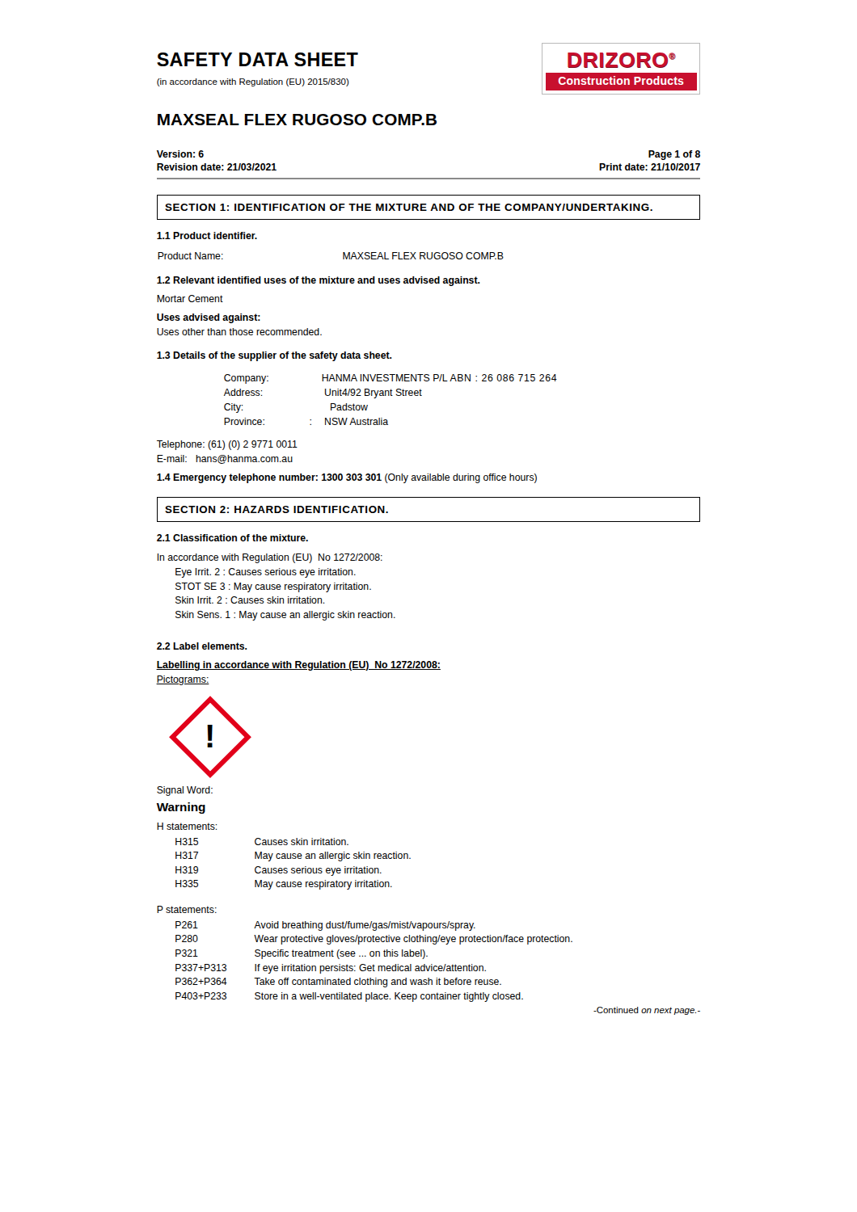SAFETY DATA SHEET
(in accordance with Regulation (EU) 2015/830)
MAXSEAL FLEX RUGOSO COMP.B
DRIZORO®
Construction Products
Version: 6
Revision date: 21/03/2021
Page 1 of 8
Print date: 21/10/2017
SECTION 1: IDENTIFICATION OF THE MIXTURE AND OF THE COMPANY/UNDERTAKING.
1.1 Product identifier.
| Product Name: | MAXSEAL FLEX RUGOSO COMP.B |
1.2 Relevant identified uses of the mixture and uses advised against.
Mortar Cement
Uses advised against:
Uses other than those recommended.
1.3 Details of the supplier of the safety data sheet.
| Company: | | HANMA INVESTMENTS P/L ABN : 26 086 715 264 |
| Address: | | Unit4/92 Bryant Street |
| City: | | Padstow |
| Province: | : | NSW Australia |
Telephone: (61) (0) 2 9771 0011
E-mail: hans@hanma.com.au
1.4 Emergency telephone number: 1300 303 301 (Only available during office hours)
SECTION 2: HAZARDS IDENTIFICATION.
2.1 Classification of the mixture.
In accordance with Regulation (EU) No 1272/2008:
Eye Irrit. 2 : Causes serious eye irritation.
STOT SE 3 : May cause respiratory irritation.
Skin Irrit. 2 : Causes skin irritation.
Skin Sens. 1 : May cause an allergic skin reaction.
2.2 Label elements.
Labelling in accordance with Regulation (EU) No 1272/2008:
Pictograms:
!
Signal Word:
Warning
H statements:
| H315 | Causes skin irritation. |
| H317 | May cause an allergic skin reaction. |
| H319 | Causes serious eye irritation. |
| H335 | May cause respiratory irritation. |
P statements:
| P261 | Avoid breathing dust/fume/gas/mist/vapours/spray. |
| P280 | Wear protective gloves/protective clothing/eye protection/face protection. |
| P321 | Specific treatment (see ... on this label). |
| P337+P313 | If eye irritation persists: Get medical advice/attention. |
| P362+P364 | Take off contaminated clothing and wash it before reuse. |
| P403+P233 | Store in a well-ventilated place. Keep container tightly closed. |
-Continued on next page.-